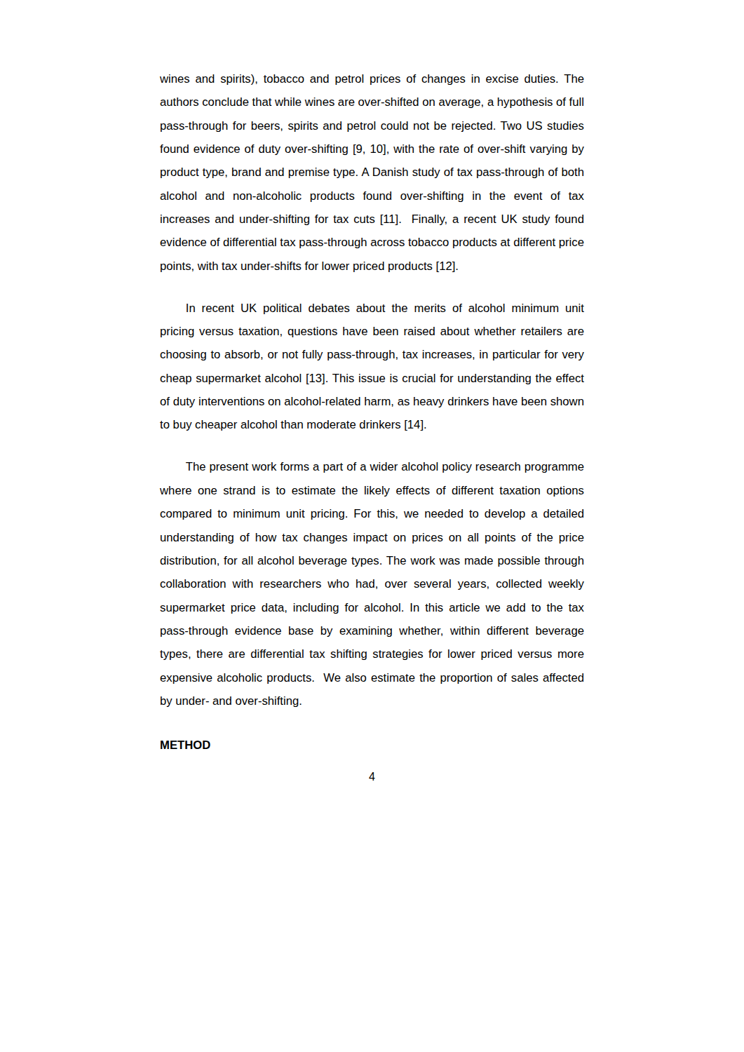wines and spirits), tobacco and petrol prices of changes in excise duties. The authors conclude that while wines are over-shifted on average, a hypothesis of full pass-through for beers, spirits and petrol could not be rejected. Two US studies found evidence of duty over-shifting [9, 10], with the rate of over-shift varying by product type, brand and premise type. A Danish study of tax pass-through of both alcohol and non-alcoholic products found over-shifting in the event of tax increases and under-shifting for tax cuts [11]. Finally, a recent UK study found evidence of differential tax pass-through across tobacco products at different price points, with tax under-shifts for lower priced products [12].
In recent UK political debates about the merits of alcohol minimum unit pricing versus taxation, questions have been raised about whether retailers are choosing to absorb, or not fully pass-through, tax increases, in particular for very cheap supermarket alcohol [13]. This issue is crucial for understanding the effect of duty interventions on alcohol-related harm, as heavy drinkers have been shown to buy cheaper alcohol than moderate drinkers [14].
The present work forms a part of a wider alcohol policy research programme where one strand is to estimate the likely effects of different taxation options compared to minimum unit pricing. For this, we needed to develop a detailed understanding of how tax changes impact on prices on all points of the price distribution, for all alcohol beverage types. The work was made possible through collaboration with researchers who had, over several years, collected weekly supermarket price data, including for alcohol. In this article we add to the tax pass-through evidence base by examining whether, within different beverage types, there are differential tax shifting strategies for lower priced versus more expensive alcoholic products. We also estimate the proportion of sales affected by under- and over-shifting.
METHOD
4